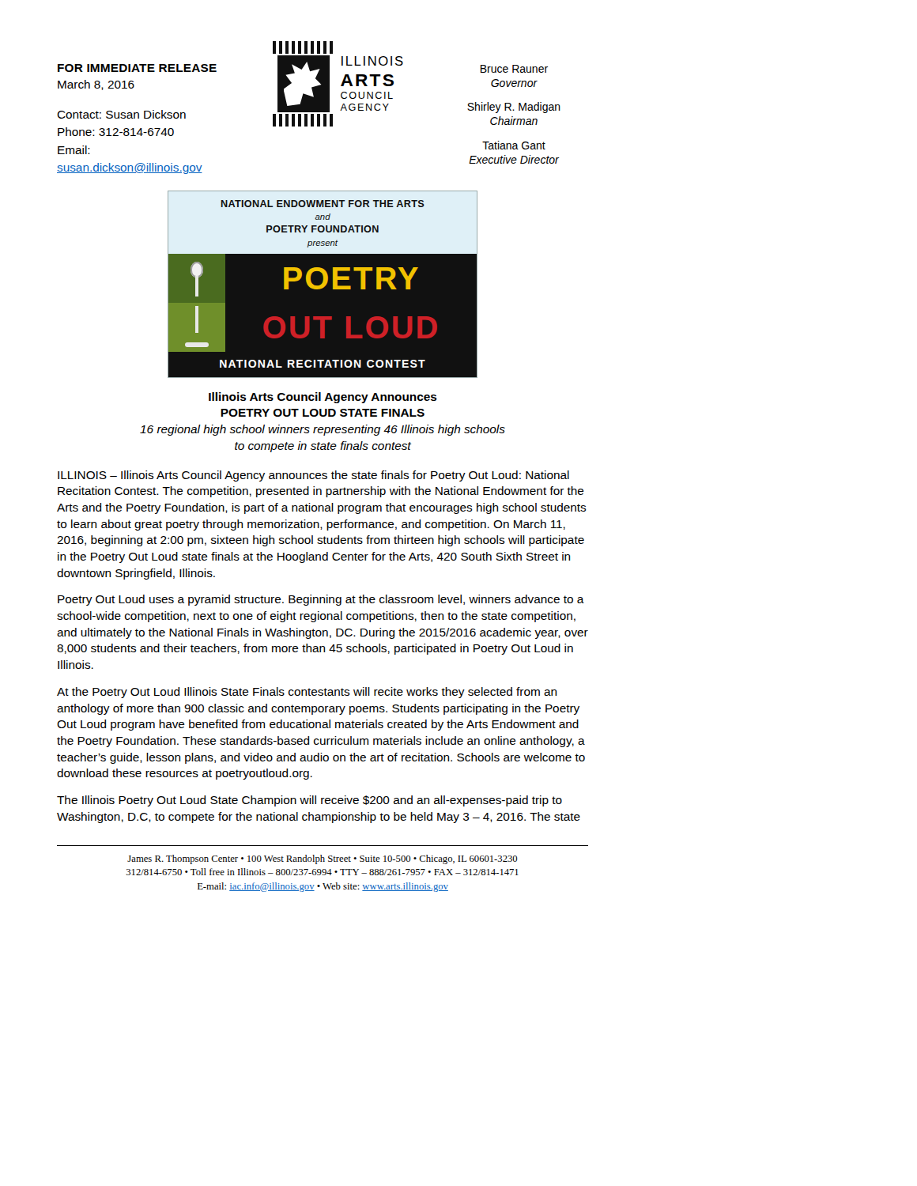FOR IMMEDIATE RELEASE
March 8, 2016
Contact: Susan Dickson
Phone: 312-814-6740
Email: susan.dickson@illinois.gov
ILLINOIS
ARTS
COUNCIL
AGENCY
Bruce Rauner
Governor
Shirley R. Madigan
Chairman
Tatiana Gant
Executive Director
NATIONAL ENDOWMENT FOR THE ARTS
and
POETRY FOUNDATION
present
POETRY
OUT LOUD
NATIONAL RECITATION CONTEST
Illinois Arts Council Agency Announces
POETRY OUT LOUD STATE FINALS
16 regional high school winners representing 46 Illinois high schools
to compete in state finals contest
ILLINOIS – Illinois Arts Council Agency announces the state finals for Poetry Out Loud: National Recitation Contest. The competition, presented in partnership with the National Endowment for the Arts and the Poetry Foundation, is part of a national program that encourages high school students to learn about great poetry through memorization, performance, and competition. On March 11, 2016, beginning at 2:00 pm, sixteen high school students from thirteen high schools will participate in the Poetry Out Loud state finals at the Hoogland Center for the Arts, 420 South Sixth Street in downtown Springfield, Illinois.
Poetry Out Loud uses a pyramid structure. Beginning at the classroom level, winners advance to a school-wide competition, next to one of eight regional competitions, then to the state competition, and ultimately to the National Finals in Washington, DC. During the 2015/2016 academic year, over 8,000 students and their teachers, from more than 45 schools, participated in Poetry Out Loud in Illinois.
At the Poetry Out Loud Illinois State Finals contestants will recite works they selected from an anthology of more than 900 classic and contemporary poems. Students participating in the Poetry Out Loud program have benefited from educational materials created by the Arts Endowment and the Poetry Foundation. These standards-based curriculum materials include an online anthology, a teacher’s guide, lesson plans, and video and audio on the art of recitation. Schools are welcome to download these resources at poetryoutloud.org.
The Illinois Poetry Out Loud State Champion will receive $200 and an all-expenses-paid trip to Washington, D.C, to compete for the national championship to be held May 3 – 4, 2016. The state
James R. Thompson Center • 100 West Randolph Street • Suite 10-500 • Chicago, IL 60601-3230
312/814-6750 • Toll free in Illinois – 800/237-6994 • TTY – 888/261-7957 • FAX – 312/814-1471
E-mail: iac.info@illinois.gov • Web site: www.arts.illinois.gov